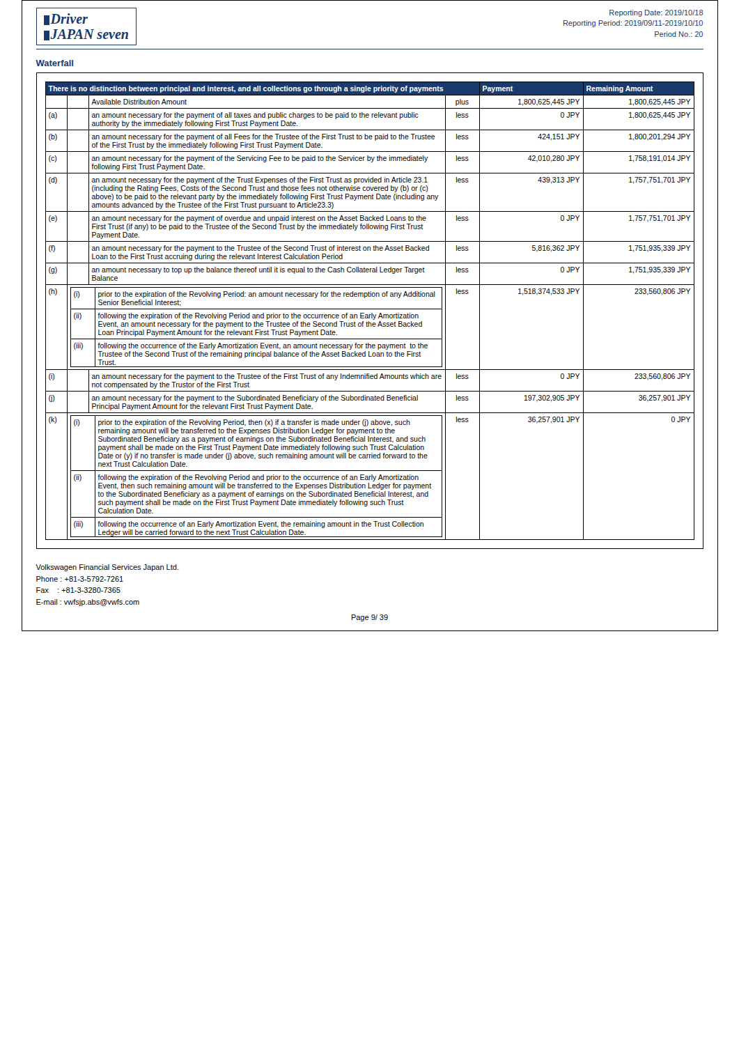Driver JAPAN seven
Reporting Date: 2019/10/18
Reporting Period: 2019/09/11-2019/10/10
Period No.: 20
Waterfall
| There is no distinction between principal and interest, and all collections go through a single priority of payments | Payment | Remaining Amount |
| --- | --- | --- |
| | | Available Distribution Amount | plus | 1,800,625,445 JPY | 1,800,625,445 JPY |
| (a) | | an amount necessary for the payment of all taxes and public charges to be paid to the relevant public authority by the immediately following First Trust Payment Date. | less | 0 JPY | 1,800,625,445 JPY |
| (b) | | an amount necessary for the payment of all Fees for the Trustee of the First Trust to be paid to the Trustee of the First Trust by the immediately following First Trust Payment Date. | less | 424,151 JPY | 1,800,201,294 JPY |
| (c) | | an amount necessary for the payment of the Servicing Fee to be paid to the Servicer by the immediately following First Trust Payment Date. | less | 42,010,280 JPY | 1,758,191,014 JPY |
| (d) | | an amount necessary for the payment of the Trust Expenses of the First Trust as provided in Article 23.1 (including the Rating Fees, Costs of the Second Trust and those fees not otherwise covered by (b) or (c) above) to be paid to the relevant party by the immediately following First Trust Payment Date (including any amounts advanced by the Trustee of the First Trust pursuant to Article23.3) | less | 439,313 JPY | 1,757,751,701 JPY |
| (e) | | an amount necessary for the payment of overdue and unpaid interest on the Asset Backed Loans to the First Trust (if any) to be paid to the Trustee of the Second Trust by the immediately following First Trust Payment Date. | less | 0 JPY | 1,757,751,701 JPY |
| (f) | | an amount necessary for the payment to the Trustee of the Second Trust of interest on the Asset Backed Loan to the First Trust accruing during the relevant Interest Calculation Period | less | 5,816,362 JPY | 1,751,935,339 JPY |
| (g) | | an amount necessary to top up the balance thereof until it is equal to the Cash Collateral Ledger Target Balance | less | 0 JPY | 1,751,935,339 JPY |
| (h) | / (i) / prior to the expiration of the Revolving Period: an amount necessary for the redemption of any Additional Senior Beneficial Interest; / / (ii) / following the expiration of the Revolving Period and prior to the occurrence of an Early Amortization Event, an amount necessary for the payment to the Trustee of the Second Trust of the Asset Backed Loan Principal Payment Amount for the relevant First Trust Payment Date. / / (iii) / following the occurrence of the Early Amortization Event, an amount necessary for the payment to the Trustee of the Second Trust of the remaining principal balance of the Asset Backed Loan to the First Trust. / | less | 1,518,374,533 JPY | 233,560,806 JPY |
| (i) | | an amount necessary for the payment to the Trustee of the First Trust of any Indemnified Amounts which are not compensated by the Trustor of the First Trust | less | 0 JPY | 233,560,806 JPY |
| (j) | | an amount necessary for the payment to the Subordinated Beneficiary of the Subordinated Beneficial Principal Payment Amount for the relevant First Trust Payment Date. | less | 197,302,905 JPY | 36,257,901 JPY |
| (k) | / (i) / prior to the expiration of the Revolving Period, then (x) if a transfer is made under (j) above, such remaining amount will be transferred to the Expenses Distribution Ledger for payment to the Subordinated Beneficiary as a payment of earnings on the Subordinated Beneficial Interest, and such payment shall be made on the First Trust Payment Date immediately following such Trust Calculation Date or (y) if no transfer is made under (j) above, such remaining amount will be carried forward to the next Trust Calculation Date. / / (ii) / following the expiration of the Revolving Period and prior to the occurrence of an Early Amortization Event, then such remaining amount will be transferred to the Expenses Distribution Ledger for payment to the Subordinated Beneficiary as a payment of earnings on the Subordinated Beneficial Interest, and such payment shall be made on the First Trust Payment Date immediately following such Trust Calculation Date. / / (iii) / following the occurrence of an Early Amortization Event, the remaining amount in the Trust Collection Ledger will be carried forward to the next Trust Calculation Date. / | less | 36,257,901 JPY | 0 JPY |
Volkswagen Financial Services Japan Ltd.
Phone : +81-3-5792-7261
Fax : +81-3-3280-7365
E-mail : vwfsjp.abs@vwfs.com
Page 9/ 39